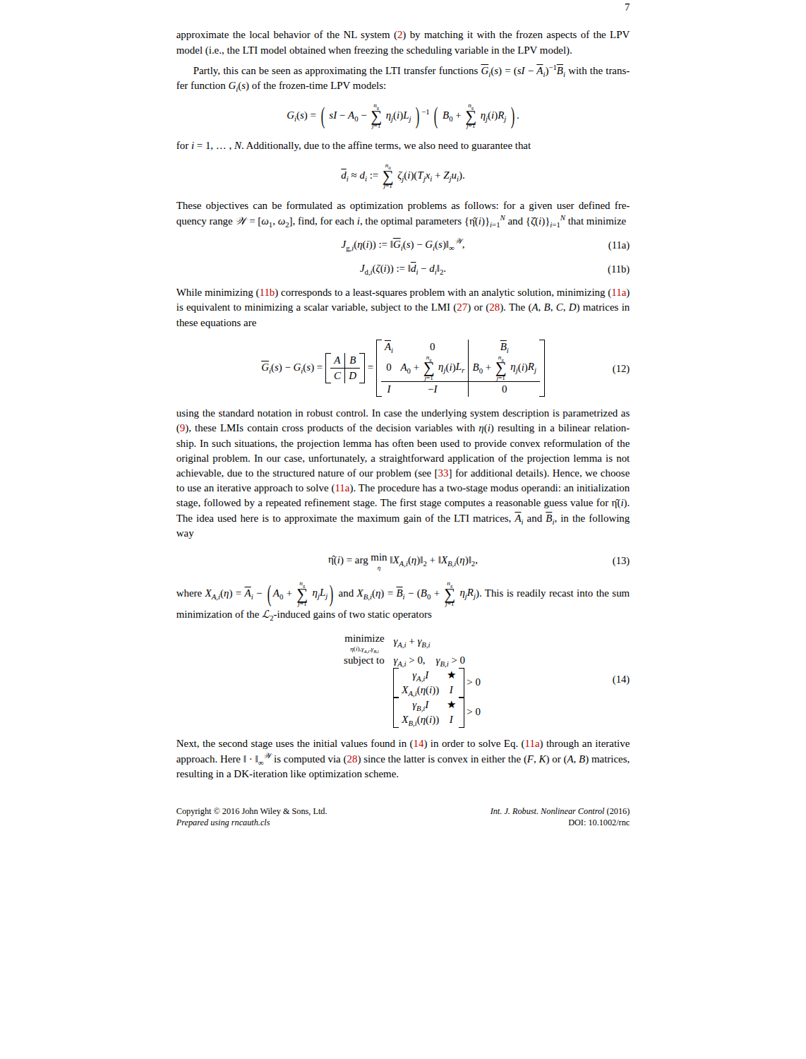7
approximate the local behavior of the NL system (2) by matching it with the frozen aspects of the LPV model (i.e., the LTI model obtained when freezing the scheduling variable in the LPV model).
Partly, this can be seen as approximating the LTI transfer functions Gi(s) = (sI − Ai)−1Bi with the transfer function Gi(s) of the frozen-time LPV models:
Gi(s) = ( sI − A0 − ng∑j=1 ηj(i)Lj )−1 ( B0 + ng∑j=1 ηj(i)Rj ).
for i = 1, … , N. Additionally, due to the affine terms, we also need to guarantee that
di ≈ di := nd∑j=1 ζj(i)(Tjxi + Zjui).
These objectives can be formulated as optimization problems as follows: for a given user defined frequency range 𝒲 = [ω1, ω2], find, for each i, the optimal parameters {η̂(i)}i=1N and {ζ̂(i)}i=1N that minimize
Jg,i(η(i)) := ‖Gi(s) − Gi(s)‖∞𝒲, (11a)
Jd,i(ζ(i)) := ‖di − di‖2. (11b)
While minimizing (11b) corresponds to a least-squares problem with an analytic solution, minimizing (11a) is equivalent to minimizing a scalar variable, subject to the LMI (27) or (28). The (A, B, C, D) matrices in these equations are
Gi(s) − Gi(s) =
| A | B |
| C | D |
=
| A i | 0 | B i |
| 0 | A 0 + n g ∑ j =1 η j ( i ) L r | B 0 + n g ∑ j =1 η j ( i ) R j |
| I | − I | 0 |
(12)
using the standard notation in robust control. In case the underlying system description is parametrized as (9), these LMIs contain cross products of the decision variables with η(i) resulting in a bilinear relationship. In such situations, the projection lemma has often been used to provide convex reformulation of the original problem. In our case, unfortunately, a straightforward application of the projection lemma is not achievable, due to the structured nature of our problem (see [33] for additional details). Hence, we choose to use an iterative approach to solve (11a). The procedure has a two-stage modus operandi: an initialization stage, followed by a repeated refinement stage. The first stage computes a reasonable guess value for η̂(i). The idea used here is to approximate the maximum gain of the LTI matrices, Ai and Bi, in the following way
η̂(i) = arg minη ‖XA,i(η)‖2 + ‖XB,i(η)‖2, (13)
where XA,i(η) = Ai − (A0 + ng∑j=1 ηjLj) and XB,i(η) = Bi − (B0 + ng∑j=1 ηjRj). This is readily recast into the sum minimization of the ℒ2-induced gains of two static operators
minimizeη(i),γA,i,γB,i γA,i + γB,i subject to γA,i > 0, γB,i > 0
| γ A , i I | ★ |
| X A , i ( η ( i )) | I |
> 0
| γ B , i I | ★ |
| X B , i ( η ( i )) | I |
> 0 (14)
Next, the second stage uses the initial values found in (14) in order to solve Eq. (11a) through an iterative approach. Here ‖ · ‖∞𝒲 is computed via (28) since the latter is convex in either the (F, K) or (A, B) matrices, resulting in a DK-iteration like optimization scheme.
Copyright © 2016 John Wiley & Sons, Ltd.
Prepared using rncauth.cls
Int. J. Robust. Nonlinear Control (2016)
DOI: 10.1002/rnc